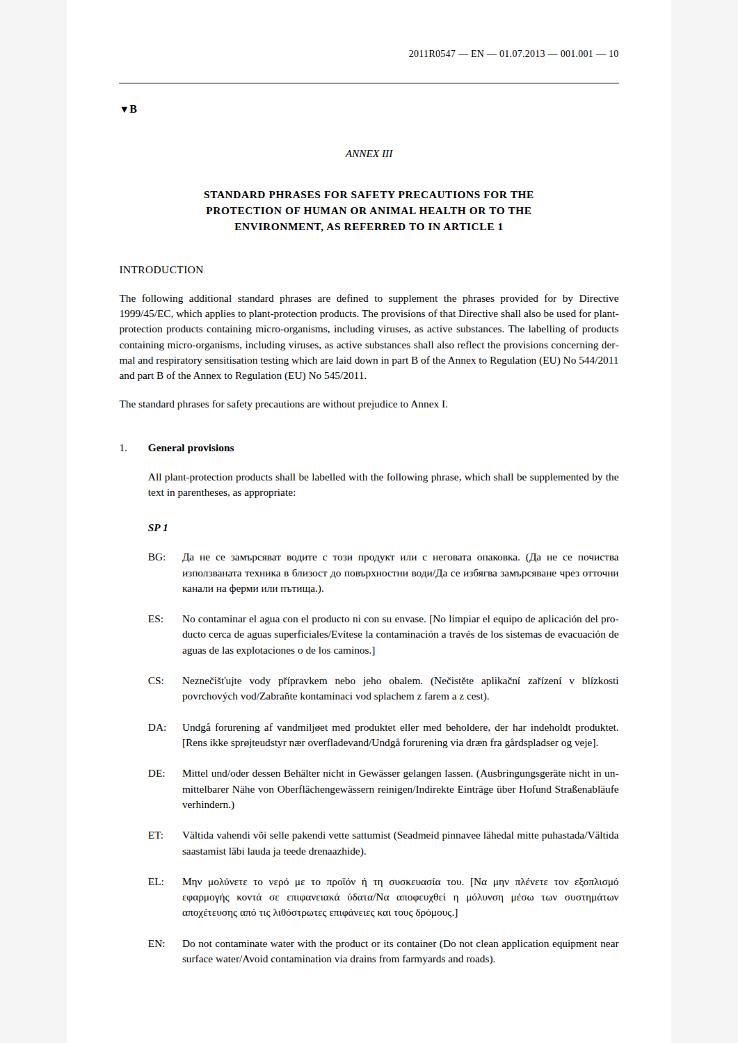2011R0547 — EN — 01.07.2013 — 001.001 — 10
▼B
ANNEX III
Standard phrases for safety precautions for the protection of human or animal health or to the environment, as referred to in Article 1
Introduction
The following additional standard phrases are defined to supplement the phrases provided for by Directive 1999/45/EC, which applies to plant-protection products. The provisions of that Directive shall also be used for plant-protection products containing micro-organisms, including viruses, as active substances. The labelling of products containing micro-organisms, including viruses, as active substances shall also reflect the provisions concerning dermal and respiratory sensitisation testing which are laid down in part B of the Annex to Regulation (EU) No 544/2011 and part B of the Annex to Regulation (EU) No 545/2011.
The standard phrases for safety precautions are without prejudice to Annex I.
1. General provisions
All plant-protection products shall be labelled with the following phrase, which shall be supplemented by the text in parentheses, as appropriate:
SP 1
BG:
Да не се замърсяват водите с този продукт или с неговата опаковка. (Да не се почиства използваната техника в близост до повърхностни води/Да се избягва замърсяване чрез отточни канали на ферми или пътища.).
ES:
No contaminar el agua con el producto ni con su envase. [No limpiar el equipo de aplicación del producto cerca de aguas superficiales/Evítese la contaminación a través de los sistemas de evacuación de aguas de las explotaciones o de los caminos.]
CS:
Neznečišťujte vody přípravkem nebo jeho obalem. (Nečistěte aplikační zařízení v blízkosti povrchových vod/Zabraňte kontaminaci vod splachem z farem a z cest).
DA:
Undgå forurening af vandmiljøet med produktet eller med beholdere, der har indeholdt produktet. [Rens ikke sprøjteudstyr nær overfladevand/Undgå forurening via dræn fra gårdspladser og veje].
DE:
Mittel und/oder dessen Behälter nicht in Gewässer gelangen lassen. (Ausbringungsgeräte nicht in unmittelbarer Nähe von Oberflächengewässern reinigen/Indirekte Einträge über Hofund Straßenabläufe verhindern.)
ET:
Vältida vahendi või selle pakendi vette sattumist (Seadmeid pinnavee lähedal mitte puhastada/Vältida saastamist läbi lauda ja teede drenaazhide).
EL:
Μην μολύνετε το νερό με το προϊόν ή τη συσκευασία του. [Να μην πλένετε τον εξοπλισμό εφαρμογής κοντά σε επιφανειακά ύδατα/Να αποφευχθεί η μόλυνση μέσω των συστημάτων αποχέτευσης από τις λιθόστρωτες επιφάνειες και τους δρόμους.]
EN:
Do not contaminate water with the product or its container (Do not clean application equipment near surface water/Avoid contamination via drains from farmyards and roads).